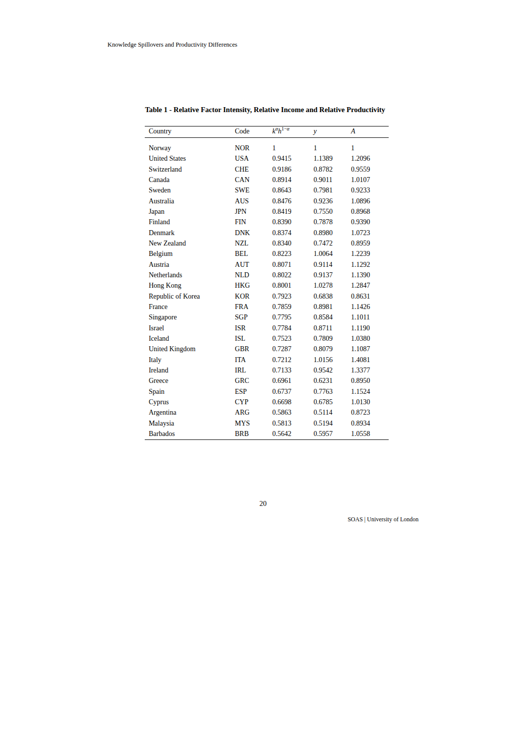Knowledge Spillovers and Productivity Differences
Table 1 - Relative Factor Intensity, Relative Income and Relative Productivity
| Country | Code | k α h 1− α | y | A |
| --- | --- | --- | --- | --- |
| Norway | NOR | 1 | 1 | 1 |
| United States | USA | 0.9415 | 1.1389 | 1.2096 |
| Switzerland | CHE | 0.9186 | 0.8782 | 0.9559 |
| Canada | CAN | 0.8914 | 0.9011 | 1.0107 |
| Sweden | SWE | 0.8643 | 0.7981 | 0.9233 |
| Australia | AUS | 0.8476 | 0.9236 | 1.0896 |
| Japan | JPN | 0.8419 | 0.7550 | 0.8968 |
| Finland | FIN | 0.8390 | 0.7878 | 0.9390 |
| Denmark | DNK | 0.8374 | 0.8980 | 1.0723 |
| New Zealand | NZL | 0.8340 | 0.7472 | 0.8959 |
| Belgium | BEL | 0.8223 | 1.0064 | 1.2239 |
| Austria | AUT | 0.8071 | 0.9114 | 1.1292 |
| Netherlands | NLD | 0.8022 | 0.9137 | 1.1390 |
| Hong Kong | HKG | 0.8001 | 1.0278 | 1.2847 |
| Republic of Korea | KOR | 0.7923 | 0.6838 | 0.8631 |
| France | FRA | 0.7859 | 0.8981 | 1.1426 |
| Singapore | SGP | 0.7795 | 0.8584 | 1.1011 |
| Israel | ISR | 0.7784 | 0.8711 | 1.1190 |
| Iceland | ISL | 0.7523 | 0.7809 | 1.0380 |
| United Kingdom | GBR | 0.7287 | 0.8079 | 1.1087 |
| Italy | ITA | 0.7212 | 1.0156 | 1.4081 |
| Ireland | IRL | 0.7133 | 0.9542 | 1.3377 |
| Greece | GRC | 0.6961 | 0.6231 | 0.8950 |
| Spain | ESP | 0.6737 | 0.7763 | 1.1524 |
| Cyprus | CYP | 0.6698 | 0.6785 | 1.0130 |
| Argentina | ARG | 0.5863 | 0.5114 | 0.8723 |
| Malaysia | MYS | 0.5813 | 0.5194 | 0.8934 |
| Barbados | BRB | 0.5642 | 0.5957 | 1.0558 |
20
SOAS | University of London